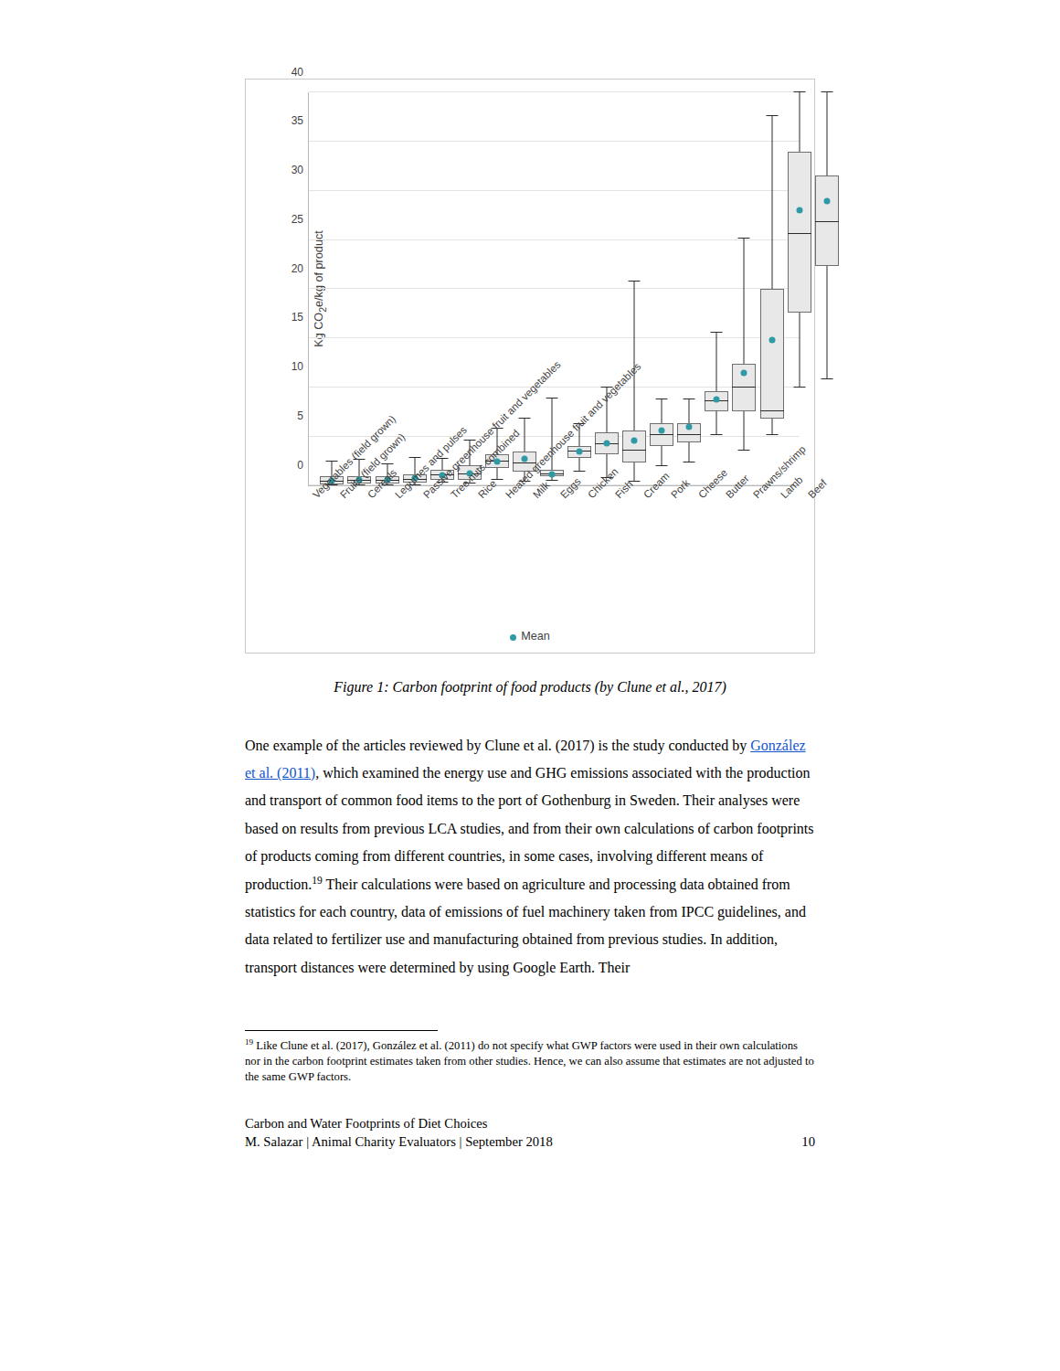Kg CO2e/kg of product
0
5
10
15
20
25
30
35
40
Vegetables (field grown) Fruits (field grown) Cereals Legumes and pulses Passive greenhouse fruit and vegetables Tree nuts combined Rice Heated greenhouse fruit and vegetables Milk Eggs Chicken Fish Cream Pork Cheese Butter Prawns/shrimp Lamb Beef
Mean
Figure 1: Carbon footprint of food products (by Clune et al., 2017)
One example of the articles reviewed by Clune et al. (2017) is the study conducted by González et al. (2011), which examined the energy use and GHG emissions associated with the production and transport of common food items to the port of Gothenburg in Sweden. Their analyses were based on results from previous LCA studies, and from their own calculations of carbon footprints of products coming from different countries, in some cases, involving different means of production.19 Their calculations were based on agriculture and processing data obtained from statistics for each country, data of emissions of fuel machinery taken from IPCC guidelines, and data related to fertilizer use and manufacturing obtained from previous studies. In addition, transport distances were determined by using Google Earth. Their
19 Like Clune et al. (2017), González et al. (2011) do not specify what GWP factors were used in their own calculations nor in the carbon footprint estimates taken from other studies. Hence, we can also assume that estimates are not adjusted to the same GWP factors.
Carbon and Water Footprints of Diet Choices
M. Salazar | Animal Charity Evaluators | September 2018 10